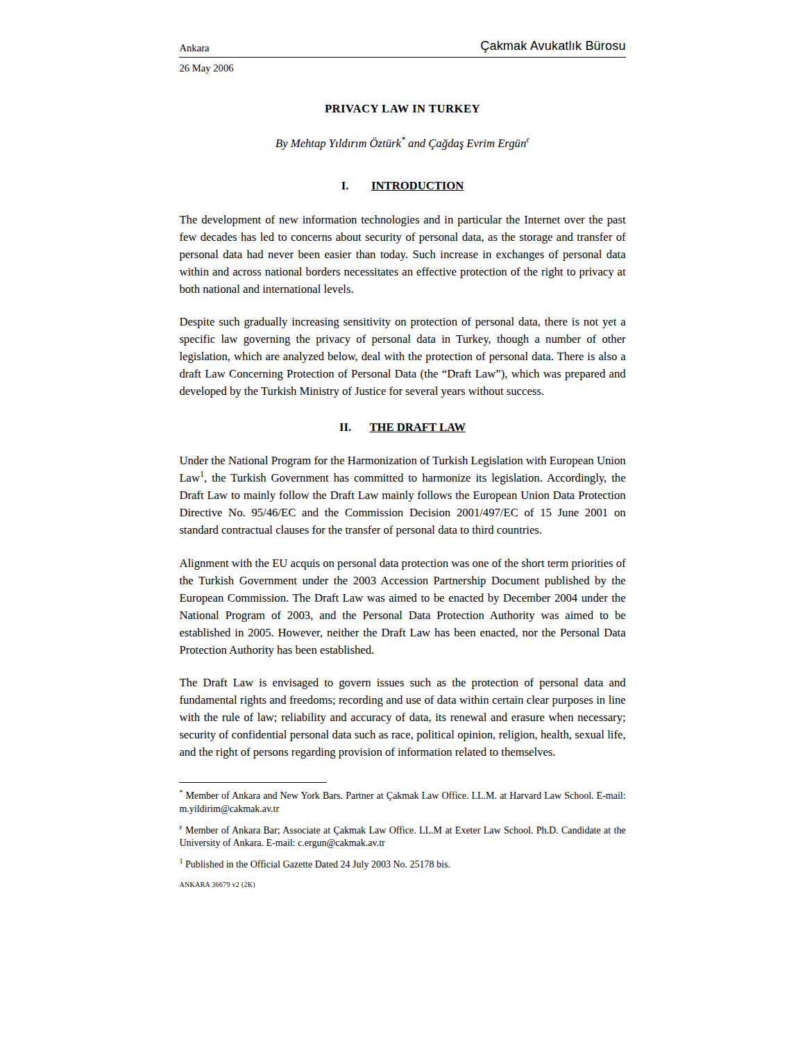Ankara
Çakmak Avukatlık Bürosu
26 May 2006
PRIVACY LAW IN TURKEY
By Mehtap Yıldırım Öztürk* and Çağdaş Evrim Ergünε
I. INTRODUCTION
The development of new information technologies and in particular the Internet over the past few decades has led to concerns about security of personal data, as the storage and transfer of personal data had never been easier than today. Such increase in exchanges of personal data within and across national borders necessitates an effective protection of the right to privacy at both national and international levels.
Despite such gradually increasing sensitivity on protection of personal data, there is not yet a specific law governing the privacy of personal data in Turkey, though a number of other legislation, which are analyzed below, deal with the protection of personal data. There is also a draft Law Concerning Protection of Personal Data (the “Draft Law”), which was prepared and developed by the Turkish Ministry of Justice for several years without success.
II. THE DRAFT LAW
Under the National Program for the Harmonization of Turkish Legislation with European Union Law1, the Turkish Government has committed to harmonize its legislation. Accordingly, the Draft Law to mainly follow the Draft Law mainly follows the European Union Data Protection Directive No. 95/46/EC and the Commission Decision 2001/497/EC of 15 June 2001 on standard contractual clauses for the transfer of personal data to third countries.
Alignment with the EU acquis on personal data protection was one of the short term priorities of the Turkish Government under the 2003 Accession Partnership Document published by the European Commission. The Draft Law was aimed to be enacted by December 2004 under the National Program of 2003, and the Personal Data Protection Authority was aimed to be established in 2005. However, neither the Draft Law has been enacted, nor the Personal Data Protection Authority has been established.
The Draft Law is envisaged to govern issues such as the protection of personal data and fundamental rights and freedoms; recording and use of data within certain clear purposes in line with the rule of law; reliability and accuracy of data, its renewal and erasure when necessary; security of confidential personal data such as race, political opinion, religion, health, sexual life, and the right of persons regarding provision of information related to themselves.
* Member of Ankara and New York Bars. Partner at Çakmak Law Office. LL.M. at Harvard Law School. E-mail: m.yildirim@cakmak.av.tr
ε Member of Ankara Bar; Associate at Çakmak Law Office. LL.M at Exeter Law School. Ph.D. Candidate at the University of Ankara. E-mail: c.ergun@cakmak.av.tr
1 Published in the Official Gazette Dated 24 July 2003 No. 25178 bis.
ANKARA 36679 v2 (2K)